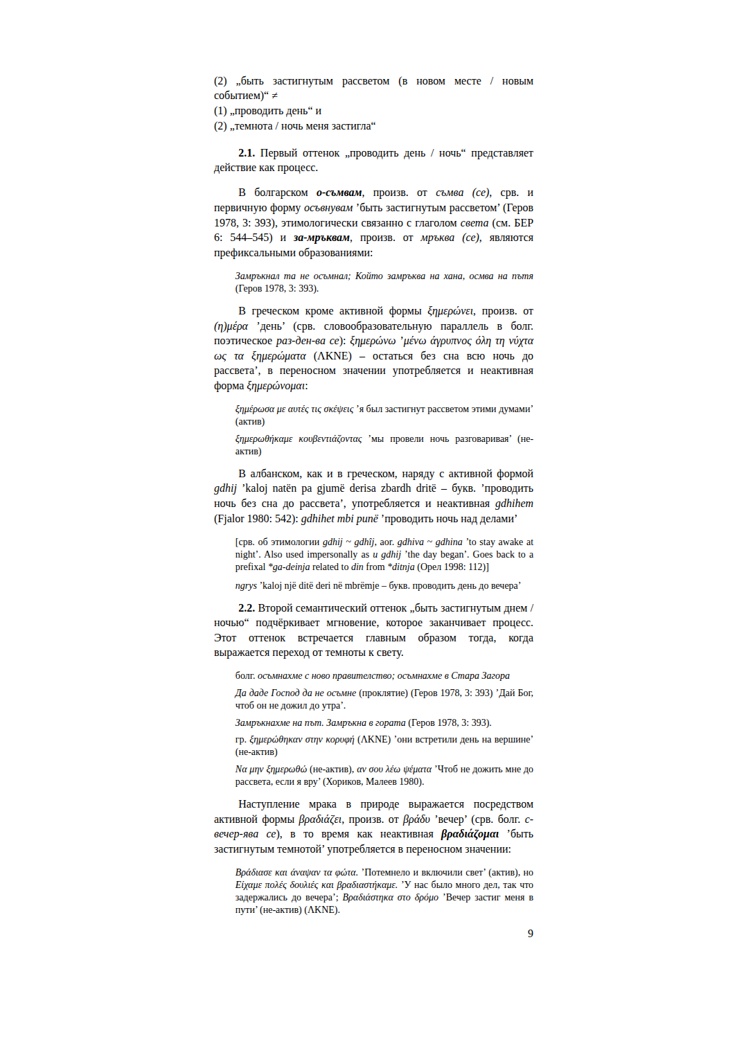(2) „быть застигнутым рассветом (в новом месте / новым событием)“ ≠
(1) „проводить день“ и
(2) „темнота / ночь меня застигла“
2.1. Первый оттенок „проводить день / ночь“ представляет действие как процесс.
В болгарском о-съмвам, произв. от съмва (се), срв. и первичную форму осъвнувам ’быть застигнутым рассветом’ (Геров 1978, 3: 393), этимологически связанно с глаголом света (см. БЕР 6: 544–545) и за-мръквам, произв. от мръква (се), являются префиксальными образованиями:
Замръкнал та не осъмнал; Който замръква на хана, осмва на пътя (Геров 1978, 3: 393).
В греческом кроме активной формы ξημερώνει, произв. от (η)μέρα ’день’ (срв. словообразовательную параллель в болг. поэтическое раз-ден-ва се): ξημερώνω ’μένω άγρυπνος όλη τη νύχτα ως τα ξημερώματα (ΛΚΝΕ) – остаться без сна всю ночь до рассвета’, в переносном значении употребляется и неактивная форма ξημερώνομαι:
ξημέρωσα με αυτές τις σκέψεις ’я был застигнут рассветом этими думами’ (актив)
ξημερωθήκαμε κουβεντιάζοντας ’мы провели ночь разговаривая’ (не-актив)
В албанском, как и в греческом, наряду с активной формой gdhij ’kaloj natën pa gjumë derisa zbardh dritë – букв. ’проводить ночь без сна до рассвета’, употребляется и неактивная gdhihem (Fjalor 1980: 542): gdhihet mbi punë ’проводить ночь над делами’
[срв. об этимологии gdhij ~ gdhîj, aor. gdhiva ~ gdhina ’to stay awake at night’. Also used impersonally as u gdhij ’the day began’. Goes back to a prefixal *ga-deinja related to din from *ditnja (Орел 1998: 112)]
ngrys ’kaloj një ditë deri në mbrëmje – букв. проводить день до вечера’
2.2. Второй семантический оттенок „быть застигнутым днем / ночью“ подчёркивает мгновение, которое заканчивает процесс. Этот оттенок встречается главным образом тогда, когда выражается переход от темноты к свету.
болг. осъмнахме с ново правителство; осъмнахме в Стара Загора
Да даде Господ да не осъмне (проклятие) (Геров 1978, 3: 393) ’Дай Бог, чтоб он не дожил до утра’.
Замръкнахме на път. Замръкна в гората (Геров 1978, 3: 393).
гр. ξημερώθηκαν στην κορυφή (ΛΚΝΕ) ’они встретили день на вершине’ (не-актив)
Να μην ξημερωθώ (не-актив), αν σου λέω ψέματα ’Чтоб не дожить мне до рассвета, если я вру’ (Хориков, Малеев 1980).
Наступление мрака в природе выражается посредством активной формы βραδιάζει, произв. от βράδυ ’вечер’ (срв. болг. с-вечер-ява се), в то время как неактивная βραδιάζομαι ’быть застигнутым темнотой’ употребляется в переносном значении:
Βράδιασε και άναψαν τα φώτα. ’Потемнело и включили свет’ (актив), но Είχαμε πολές δουλιές και βραδιαστήκαμε. ’У нас было много дел, так что задержались до вечера’; Βραδιάστηκα στο δρόμο ’Вечер застиг меня в пути’ (не-актив) (ΛΚΝΕ).
9